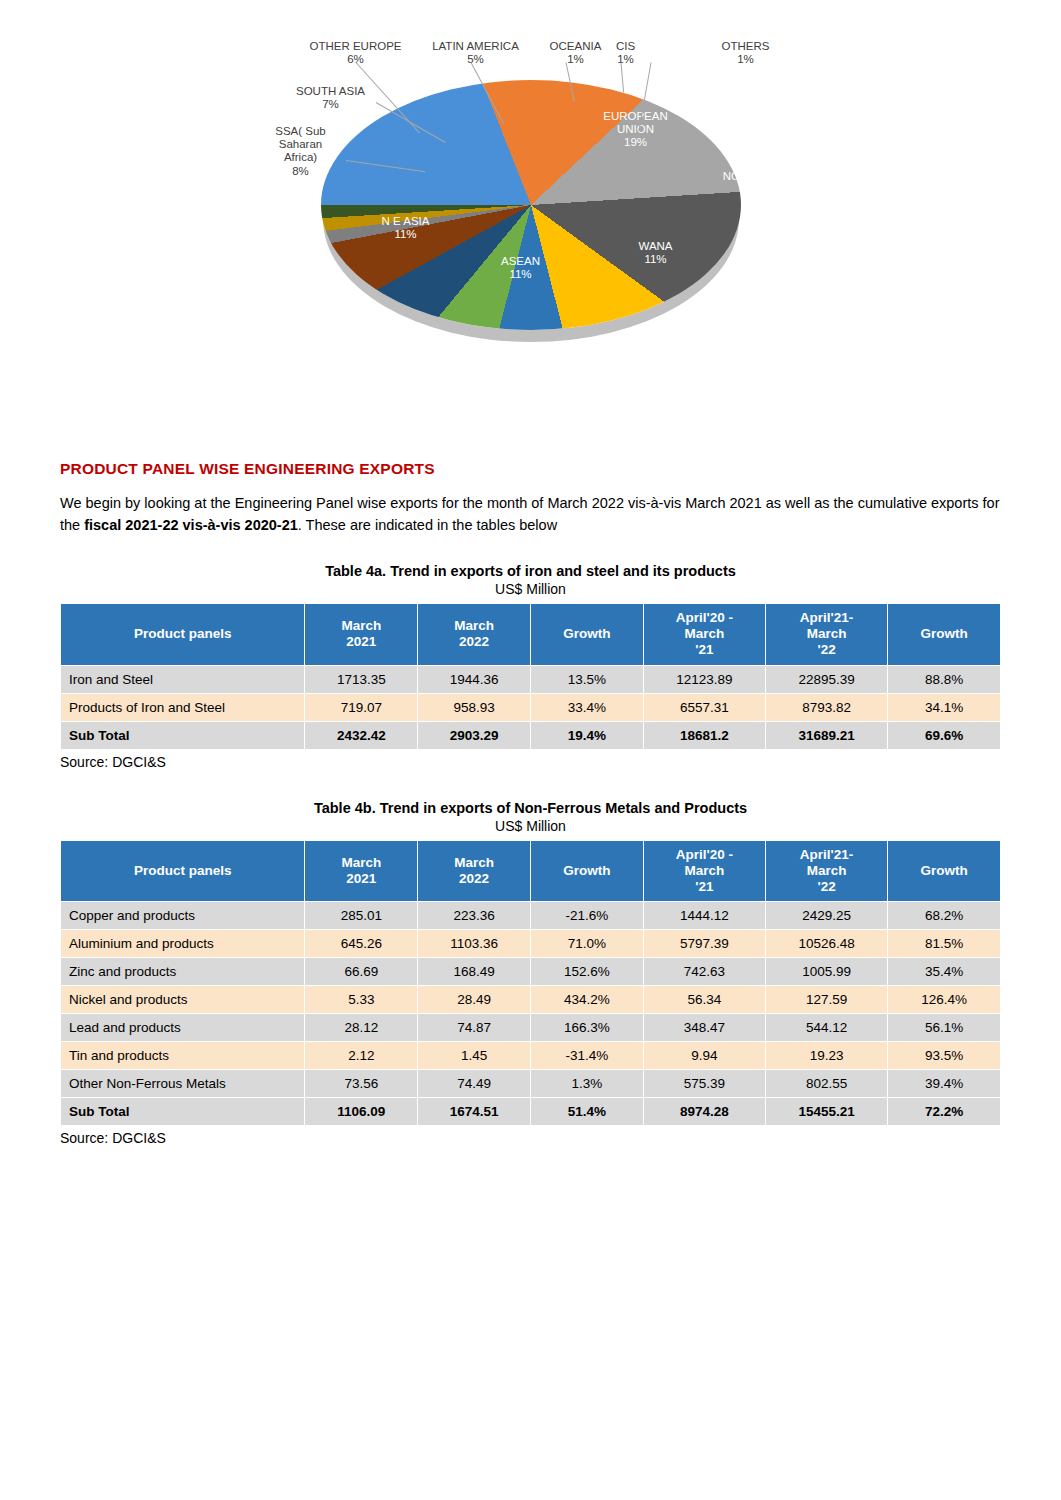OTHER EUROPE
6%
LATIN AMERICA
5%
OCEANIA
1%
CIS
1%
OTHERS
1%
SOUTH ASIA
7%
SSA( Sub
Saharan
Africa)
8%
N E ASIA
11%
ASEAN
11%
WANA
11%
NORTH AMERICA
19%
EUROPEAN
UNION
19%
PRODUCT PANEL WISE ENGINEERING EXPORTS
We begin by looking at the Engineering Panel wise exports for the month of March 2022 vis-à-vis March 2021 as well as the cumulative exports for the fiscal 2021-22 vis-à-vis 2020-21. These are indicated in the tables below
Table 4a. Trend in exports of iron and steel and its products
US$ Million
| Product panels | March 2021 | March 2022 | Growth | April'20 - March '21 | April'21- March '22 | Growth |
| --- | --- | --- | --- | --- | --- | --- |
| Iron and Steel | 1713.35 | 1944.36 | 13.5% | 12123.89 | 22895.39 | 88.8% |
| Products of Iron and Steel | 719.07 | 958.93 | 33.4% | 6557.31 | 8793.82 | 34.1% |
| Sub Total | 2432.42 | 2903.29 | 19.4% | 18681.2 | 31689.21 | 69.6% |
Source: DGCI&S
Table 4b. Trend in exports of Non-Ferrous Metals and Products
US$ Million
| Product panels | March 2021 | March 2022 | Growth | April'20 - March '21 | April'21- March '22 | Growth |
| --- | --- | --- | --- | --- | --- | --- |
| Copper and products | 285.01 | 223.36 | -21.6% | 1444.12 | 2429.25 | 68.2% |
| Aluminium and products | 645.26 | 1103.36 | 71.0% | 5797.39 | 10526.48 | 81.5% |
| Zinc and products | 66.69 | 168.49 | 152.6% | 742.63 | 1005.99 | 35.4% |
| Nickel and products | 5.33 | 28.49 | 434.2% | 56.34 | 127.59 | 126.4% |
| Lead and products | 28.12 | 74.87 | 166.3% | 348.47 | 544.12 | 56.1% |
| Tin and products | 2.12 | 1.45 | -31.4% | 9.94 | 19.23 | 93.5% |
| Other Non-Ferrous Metals | 73.56 | 74.49 | 1.3% | 575.39 | 802.55 | 39.4% |
| Sub Total | 1106.09 | 1674.51 | 51.4% | 8974.28 | 15455.21 | 72.2% |
Source: DGCI&S